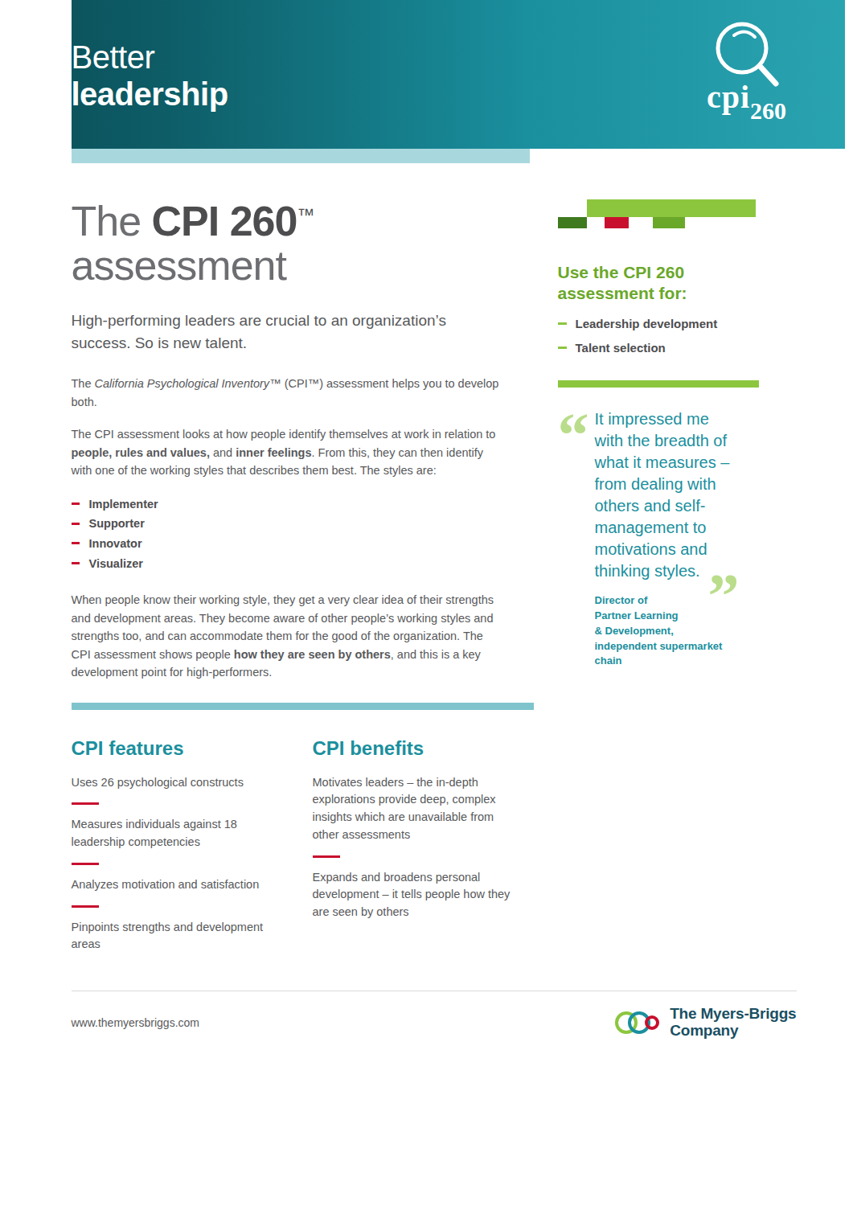Better leadership
cpi 260
The CPI 260™ assessment
High-performing leaders are crucial to an organization’s success. So is new talent.
The California Psychological Inventory™ (CPI™) assessment helps you to develop both.
The CPI assessment looks at how people identify themselves at work in relation to people, rules and values, and inner feelings. From this, they can then identify with one of the working styles that describes them best. The styles are:
Implementer
Supporter
Innovator
Visualizer
When people know their working style, they get a very clear idea of their strengths and development areas. They become aware of other people’s working styles and strengths too, and can accommodate them for the good of the organization. The CPI assessment shows people how they are seen by others, and this is a key development point for high-performers.
Use the CPI 260 assessment for:
Leadership development
Talent selection
“ ”
It impressed me with the breadth of what it measures – from dealing with others and self-management to motivations and thinking styles.
Director of
Partner Learning
& Development,
independent supermarket chain
CPI features
Uses 26 psychological constructs
Measures individuals against 18 leadership competencies
Analyzes motivation and satisfaction
Pinpoints strengths and development areas
CPI benefits
Motivates leaders – the in-depth explorations provide deep, complex insights which are unavailable from other assessments
Expands and broadens personal development – it tells people how they are seen by others
www.themyersbriggs.com
The Myers-Briggs Company